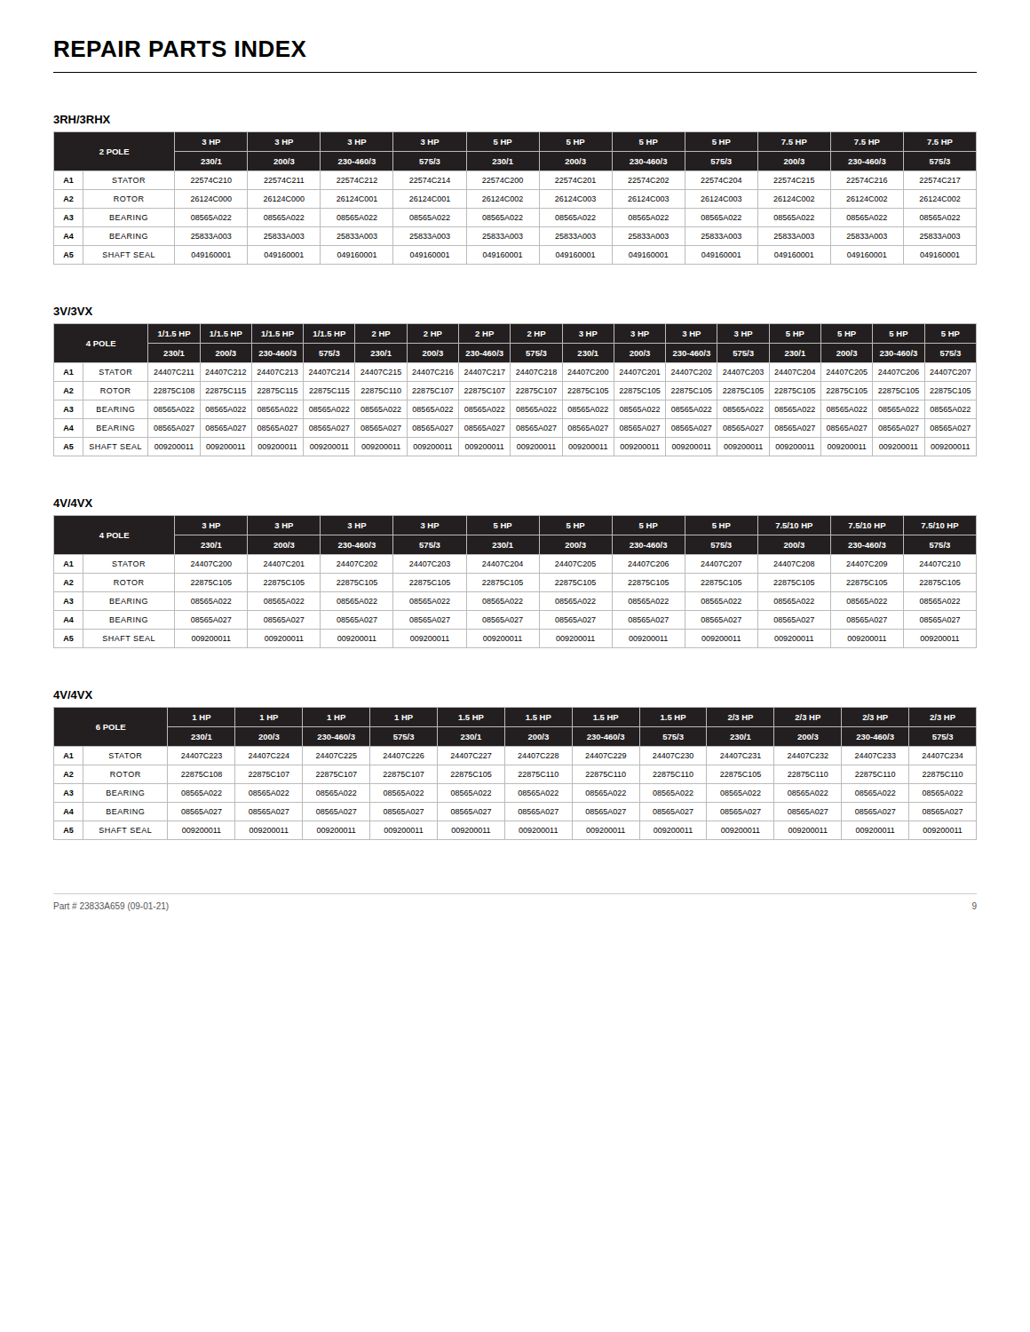REPAIR PARTS INDEX
3RH/3RHX
| 2 POLE | 3 HP | 3 HP | 3 HP | 3 HP | 5 HP | 5 HP | 5 HP | 5 HP | 7.5 HP | 7.5 HP | 7.5 HP |
| --- | --- | --- | --- | --- | --- | --- | --- | --- | --- | --- | --- |
| 230/1 | 200/3 | 230-460/3 | 575/3 | 230/1 | 200/3 | 230-460/3 | 575/3 | 200/3 | 230-460/3 | 575/3 |
| A1 | STATOR | 22574C210 | 22574C211 | 22574C212 | 22574C214 | 22574C200 | 22574C201 | 22574C202 | 22574C204 | 22574C215 | 22574C216 | 22574C217 |
| A2 | ROTOR | 26124C000 | 26124C000 | 26124C001 | 26124C001 | 26124C002 | 26124C003 | 26124C003 | 26124C003 | 26124C002 | 26124C002 | 26124C002 |
| A3 | BEARING | 08565A022 | 08565A022 | 08565A022 | 08565A022 | 08565A022 | 08565A022 | 08565A022 | 08565A022 | 08565A022 | 08565A022 | 08565A022 |
| A4 | BEARING | 25833A003 | 25833A003 | 25833A003 | 25833A003 | 25833A003 | 25833A003 | 25833A003 | 25833A003 | 25833A003 | 25833A003 | 25833A003 |
| A5 | SHAFT SEAL | 049160001 | 049160001 | 049160001 | 049160001 | 049160001 | 049160001 | 049160001 | 049160001 | 049160001 | 049160001 | 049160001 |
3V/3VX
| 4 POLE | 1/1.5 HP | 1/1.5 HP | 1/1.5 HP | 1/1.5 HP | 2 HP | 2 HP | 2 HP | 2 HP | 3 HP | 3 HP | 3 HP | 3 HP | 5 HP | 5 HP | 5 HP | 5 HP |
| --- | --- | --- | --- | --- | --- | --- | --- | --- | --- | --- | --- | --- | --- | --- | --- | --- |
| 230/1 | 200/3 | 230-460/3 | 575/3 | 230/1 | 200/3 | 230-460/3 | 575/3 | 230/1 | 200/3 | 230-460/3 | 575/3 | 230/1 | 200/3 | 230-460/3 | 575/3 |
| A1 | STATOR | 24407C211 | 24407C212 | 24407C213 | 24407C214 | 24407C215 | 24407C216 | 24407C217 | 24407C218 | 24407C200 | 24407C201 | 24407C202 | 24407C203 | 24407C204 | 24407C205 | 24407C206 | 24407C207 |
| A2 | ROTOR | 22875C108 | 22875C115 | 22875C115 | 22875C115 | 22875C110 | 22875C107 | 22875C107 | 22875C107 | 22875C105 | 22875C105 | 22875C105 | 22875C105 | 22875C105 | 22875C105 | 22875C105 | 22875C105 |
| A3 | BEARING | 08565A022 | 08565A022 | 08565A022 | 08565A022 | 08565A022 | 08565A022 | 08565A022 | 08565A022 | 08565A022 | 08565A022 | 08565A022 | 08565A022 | 08565A022 | 08565A022 | 08565A022 | 08565A022 |
| A4 | BEARING | 08565A027 | 08565A027 | 08565A027 | 08565A027 | 08565A027 | 08565A027 | 08565A027 | 08565A027 | 08565A027 | 08565A027 | 08565A027 | 08565A027 | 08565A027 | 08565A027 | 08565A027 | 08565A027 |
| A5 | SHAFT SEAL | 009200011 | 009200011 | 009200011 | 009200011 | 009200011 | 009200011 | 009200011 | 009200011 | 009200011 | 009200011 | 009200011 | 009200011 | 009200011 | 009200011 | 009200011 | 009200011 |
4V/4VX
| 4 POLE | 3 HP | 3 HP | 3 HP | 3 HP | 5 HP | 5 HP | 5 HP | 5 HP | 7.5/10 HP | 7.5/10 HP | 7.5/10 HP |
| --- | --- | --- | --- | --- | --- | --- | --- | --- | --- | --- | --- |
| 230/1 | 200/3 | 230-460/3 | 575/3 | 230/1 | 200/3 | 230-460/3 | 575/3 | 200/3 | 230-460/3 | 575/3 |
| A1 | STATOR | 24407C200 | 24407C201 | 24407C202 | 24407C203 | 24407C204 | 24407C205 | 24407C206 | 24407C207 | 24407C208 | 24407C209 | 24407C210 |
| A2 | ROTOR | 22875C105 | 22875C105 | 22875C105 | 22875C105 | 22875C105 | 22875C105 | 22875C105 | 22875C105 | 22875C105 | 22875C105 | 22875C105 |
| A3 | BEARING | 08565A022 | 08565A022 | 08565A022 | 08565A022 | 08565A022 | 08565A022 | 08565A022 | 08565A022 | 08565A022 | 08565A022 | 08565A022 |
| A4 | BEARING | 08565A027 | 08565A027 | 08565A027 | 08565A027 | 08565A027 | 08565A027 | 08565A027 | 08565A027 | 08565A027 | 08565A027 | 08565A027 |
| A5 | SHAFT SEAL | 009200011 | 009200011 | 009200011 | 009200011 | 009200011 | 009200011 | 009200011 | 009200011 | 009200011 | 009200011 | 009200011 |
4V/4VX
| 6 POLE | 1 HP | 1 HP | 1 HP | 1 HP | 1.5 HP | 1.5 HP | 1.5 HP | 1.5 HP | 2/3 HP | 2/3 HP | 2/3 HP | 2/3 HP |
| --- | --- | --- | --- | --- | --- | --- | --- | --- | --- | --- | --- | --- |
| 230/1 | 200/3 | 230-460/3 | 575/3 | 230/1 | 200/3 | 230-460/3 | 575/3 | 230/1 | 200/3 | 230-460/3 | 575/3 |
| A1 | STATOR | 24407C223 | 24407C224 | 24407C225 | 24407C226 | 24407C227 | 24407C228 | 24407C229 | 24407C230 | 24407C231 | 24407C232 | 24407C233 | 24407C234 |
| A2 | ROTOR | 22875C108 | 22875C107 | 22875C107 | 22875C107 | 22875C105 | 22875C110 | 22875C110 | 22875C110 | 22875C105 | 22875C110 | 22875C110 | 22875C110 |
| A3 | BEARING | 08565A022 | 08565A022 | 08565A022 | 08565A022 | 08565A022 | 08565A022 | 08565A022 | 08565A022 | 08565A022 | 08565A022 | 08565A022 | 08565A022 |
| A4 | BEARING | 08565A027 | 08565A027 | 08565A027 | 08565A027 | 08565A027 | 08565A027 | 08565A027 | 08565A027 | 08565A027 | 08565A027 | 08565A027 | 08565A027 |
| A5 | SHAFT SEAL | 009200011 | 009200011 | 009200011 | 009200011 | 009200011 | 009200011 | 009200011 | 009200011 | 009200011 | 009200011 | 009200011 | 009200011 |
Part # 23833A659 (09-01-21) 9